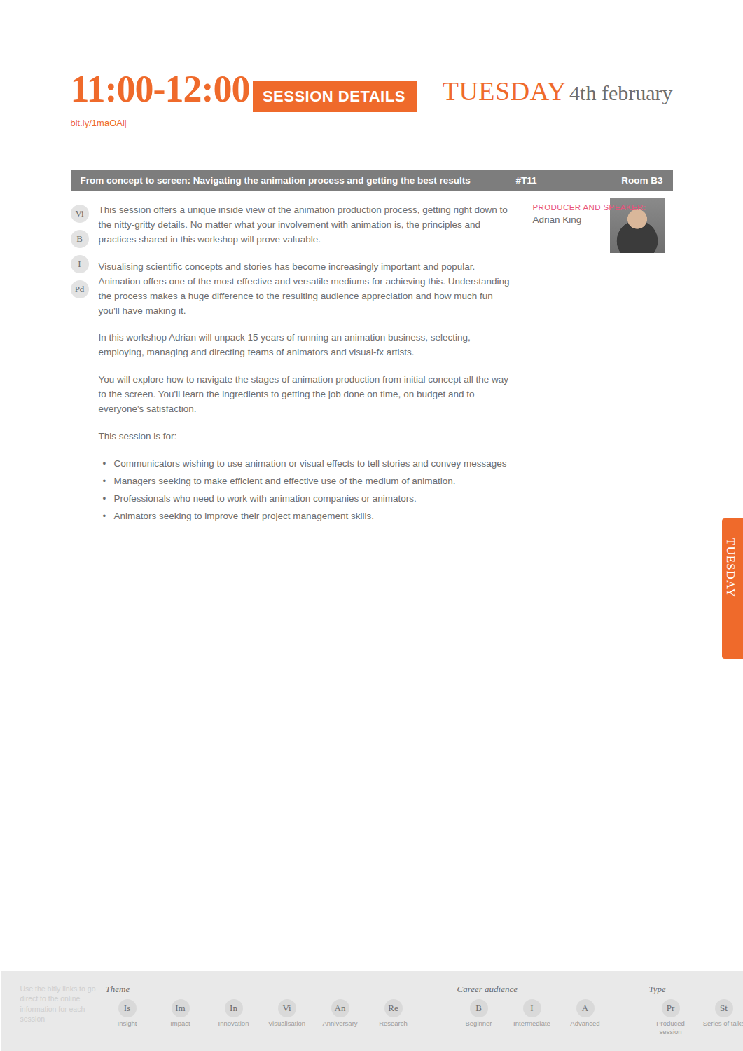11:00-12:00
TUESDAY 4th february
SESSION DETAILS
bit.ly/1maOAlj
From concept to screen: Navigating the animation process and getting the best results #T11 Room B3
Vi
B
I
Pd
This session offers a unique inside view of the animation production process, getting right down to the nitty-gritty details. No matter what your involvement with animation is, the principles and practices shared in this workshop will prove valuable.
Visualising scientific concepts and stories has become increasingly important and popular. Animation offers one of the most effective and versatile mediums for achieving this. Understanding the process makes a huge difference to the resulting audience appreciation and how much fun you'll have making it.
In this workshop Adrian will unpack 15 years of running an animation business, selecting, employing, managing and directing teams of animators and visual-fx artists.
You will explore how to navigate the stages of animation production from initial concept all the way to the screen. You'll learn the ingredients to getting the job done on time, on budget and to everyone's satisfaction.
This session is for:
Communicators wishing to use animation or visual effects to tell stories and convey messages
Managers seeking to make efficient and effective use of the medium of animation.
Professionals who need to work with animation companies or animators.
Animators seeking to improve their project management skills.
Producer and speaker:
Adrian King
TUESDAY
Use the bitly links to go direct to the online information for each session
Theme
Is
Insight
Im
Impact
In
Innovation
Vi
Visualisation
An
Anniversary
Re
Research
Career audience
B
Beginner
I
Intermediate
A
Advanced
Type
Pr
Produced session
St
Series of talks
Pd
Professional development